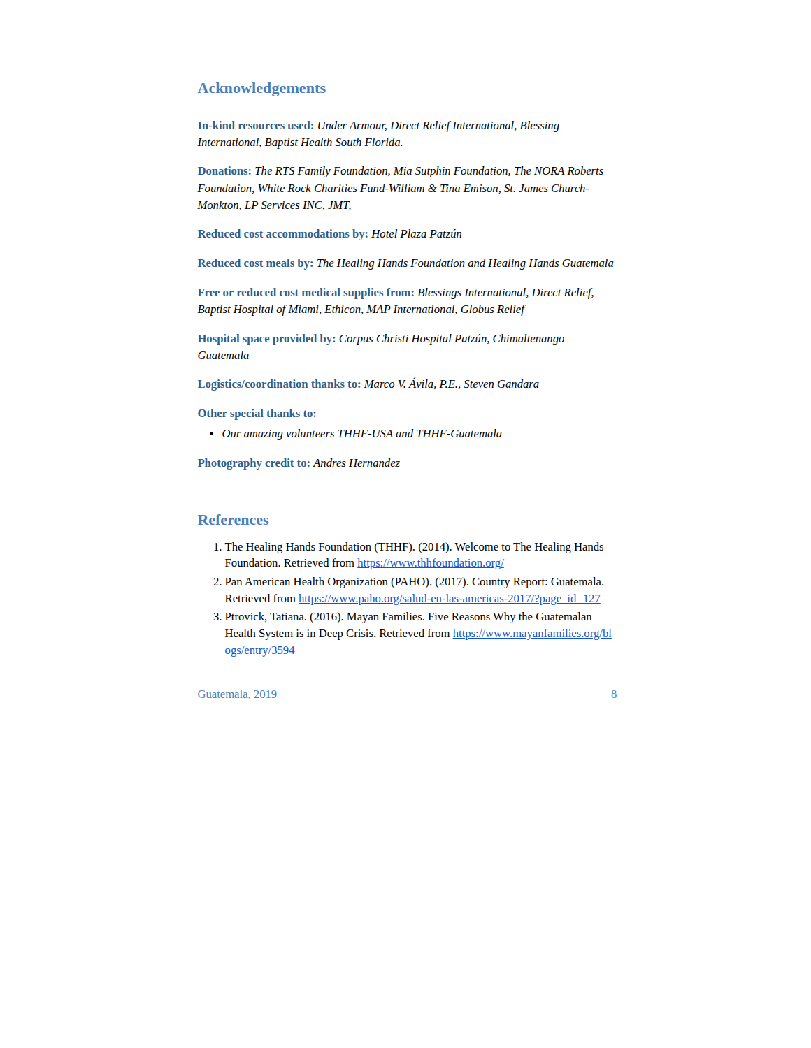Acknowledgements
In-kind resources used: Under Armour, Direct Relief International, Blessing International, Baptist Health South Florida.
Donations: The RTS Family Foundation, Mia Sutphin Foundation, The NORA Roberts Foundation, White Rock Charities Fund-William & Tina Emison, St. James Church-Monkton, LP Services INC, JMT,
Reduced cost accommodations by: Hotel Plaza Patzún
Reduced cost meals by: The Healing Hands Foundation and Healing Hands Guatemala
Free or reduced cost medical supplies from: Blessings International, Direct Relief, Baptist Hospital of Miami, Ethicon, MAP International, Globus Relief
Hospital space provided by: Corpus Christi Hospital Patzún, Chimaltenango Guatemala
Logistics/coordination thanks to: Marco V. Ávila, P.E., Steven Gandara
Other special thanks to:
Our amazing volunteers THHF-USA and THHF-Guatemala
Photography credit to: Andres Hernandez
References
The Healing Hands Foundation (THHF). (2014). Welcome to The Healing Hands Foundation. Retrieved from https://www.thhfoundation.org/
Pan American Health Organization (PAHO). (2017). Country Report: Guatemala. Retrieved from https://www.paho.org/salud-en-las-americas-2017/?page_id=127
Ptrovick, Tatiana. (2016). Mayan Families. Five Reasons Why the Guatemalan Health System is in Deep Crisis. Retrieved from https://www.mayanfamilies.org/blogs/entry/3594
Guatemala, 2019 8